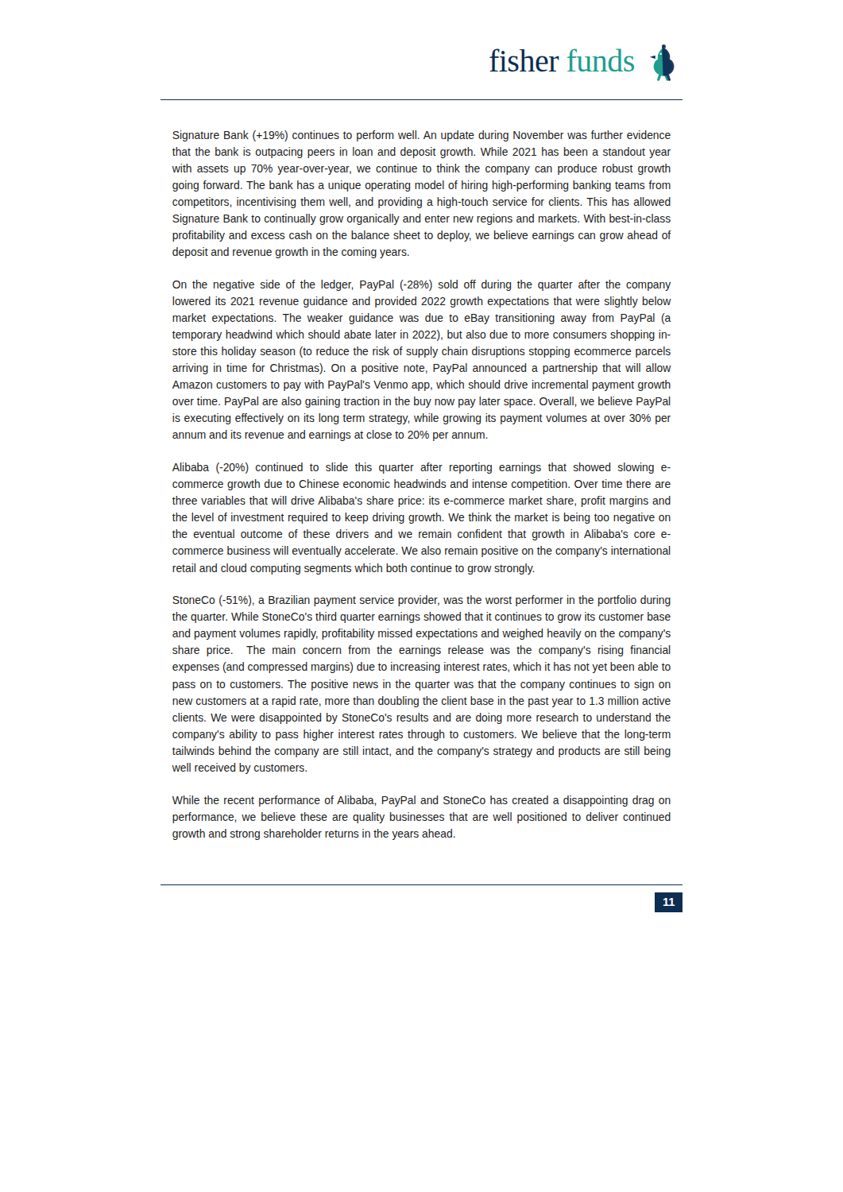fisher funds
Signature Bank (+19%) continues to perform well. An update during November was further evidence that the bank is outpacing peers in loan and deposit growth. While 2021 has been a standout year with assets up 70% year-over-year, we continue to think the company can produce robust growth going forward. The bank has a unique operating model of hiring high-performing banking teams from competitors, incentivising them well, and providing a high-touch service for clients. This has allowed Signature Bank to continually grow organically and enter new regions and markets. With best-in-class profitability and excess cash on the balance sheet to deploy, we believe earnings can grow ahead of deposit and revenue growth in the coming years.
On the negative side of the ledger, PayPal (-28%) sold off during the quarter after the company lowered its 2021 revenue guidance and provided 2022 growth expectations that were slightly below market expectations. The weaker guidance was due to eBay transitioning away from PayPal (a temporary headwind which should abate later in 2022), but also due to more consumers shopping in-store this holiday season (to reduce the risk of supply chain disruptions stopping ecommerce parcels arriving in time for Christmas). On a positive note, PayPal announced a partnership that will allow Amazon customers to pay with PayPal's Venmo app, which should drive incremental payment growth over time. PayPal are also gaining traction in the buy now pay later space. Overall, we believe PayPal is executing effectively on its long term strategy, while growing its payment volumes at over 30% per annum and its revenue and earnings at close to 20% per annum.
Alibaba (-20%) continued to slide this quarter after reporting earnings that showed slowing e-commerce growth due to Chinese economic headwinds and intense competition. Over time there are three variables that will drive Alibaba's share price: its e-commerce market share, profit margins and the level of investment required to keep driving growth. We think the market is being too negative on the eventual outcome of these drivers and we remain confident that growth in Alibaba's core e-commerce business will eventually accelerate. We also remain positive on the company's international retail and cloud computing segments which both continue to grow strongly.
StoneCo (-51%), a Brazilian payment service provider, was the worst performer in the portfolio during the quarter. While StoneCo's third quarter earnings showed that it continues to grow its customer base and payment volumes rapidly, profitability missed expectations and weighed heavily on the company's share price. The main concern from the earnings release was the company's rising financial expenses (and compressed margins) due to increasing interest rates, which it has not yet been able to pass on to customers. The positive news in the quarter was that the company continues to sign on new customers at a rapid rate, more than doubling the client base in the past year to 1.3 million active clients. We were disappointed by StoneCo's results and are doing more research to understand the company's ability to pass higher interest rates through to customers. We believe that the long-term tailwinds behind the company are still intact, and the company's strategy and products are still being well received by customers.
While the recent performance of Alibaba, PayPal and StoneCo has created a disappointing drag on performance, we believe these are quality businesses that are well positioned to deliver continued growth and strong shareholder returns in the years ahead.
11